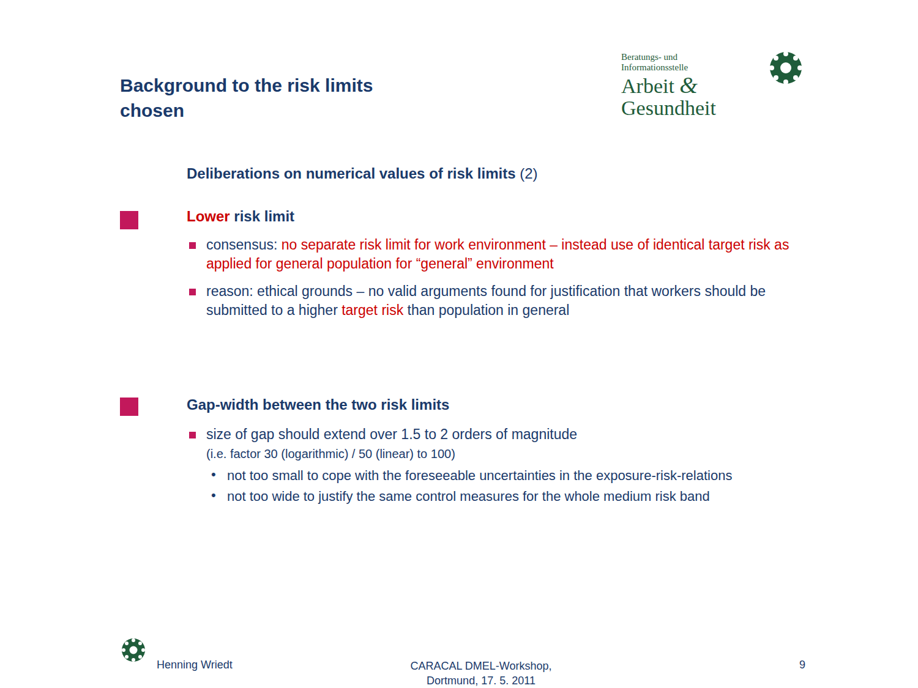Background to the risk limits
chosen
Beratungs- und
Informationsstelle
Arbeit &
Gesundheit
Deliberations on numerical values of risk limits (2)
Lower risk limit
consensus: no separate risk limit for work environment – instead use of identical target risk as applied for general population for “general” environment
reason: ethical grounds – no valid arguments found for justification that workers should be submitted to a higher target risk than population in general
Gap-width between the two risk limits
size of gap should extend over 1.5 to 2 orders of magnitude
(i.e. factor 30 (logarithmic) / 50 (linear) to 100)
not too small to cope with the foreseeable uncertainties in the exposure-risk-relations
not too wide to justify the same control measures for the whole medium risk band
Henning Wriedt CARACAL DMEL-Workshop,
Dortmund, 17. 5. 2011 9